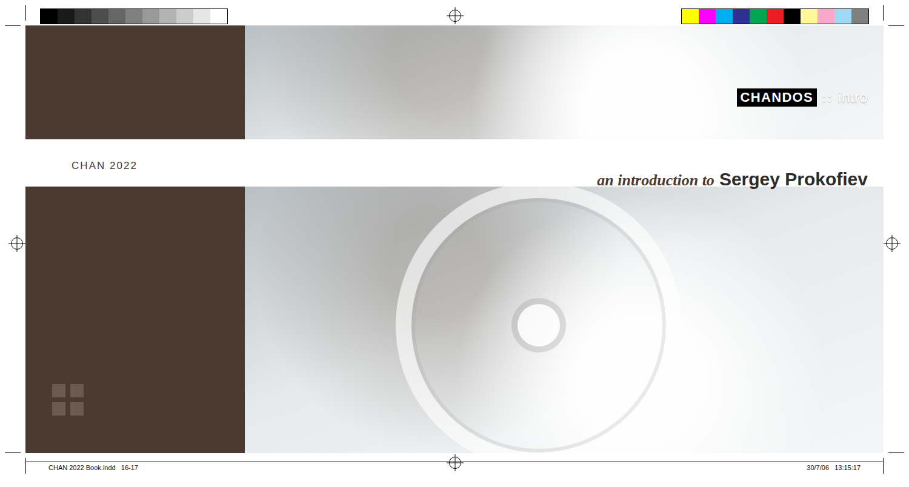CHANDOS:: intro
CHAN 2022
an introduction to Sergey Prokofiev
CHAN 2022 Book.indd 16-17
30/7/06 13:15:17